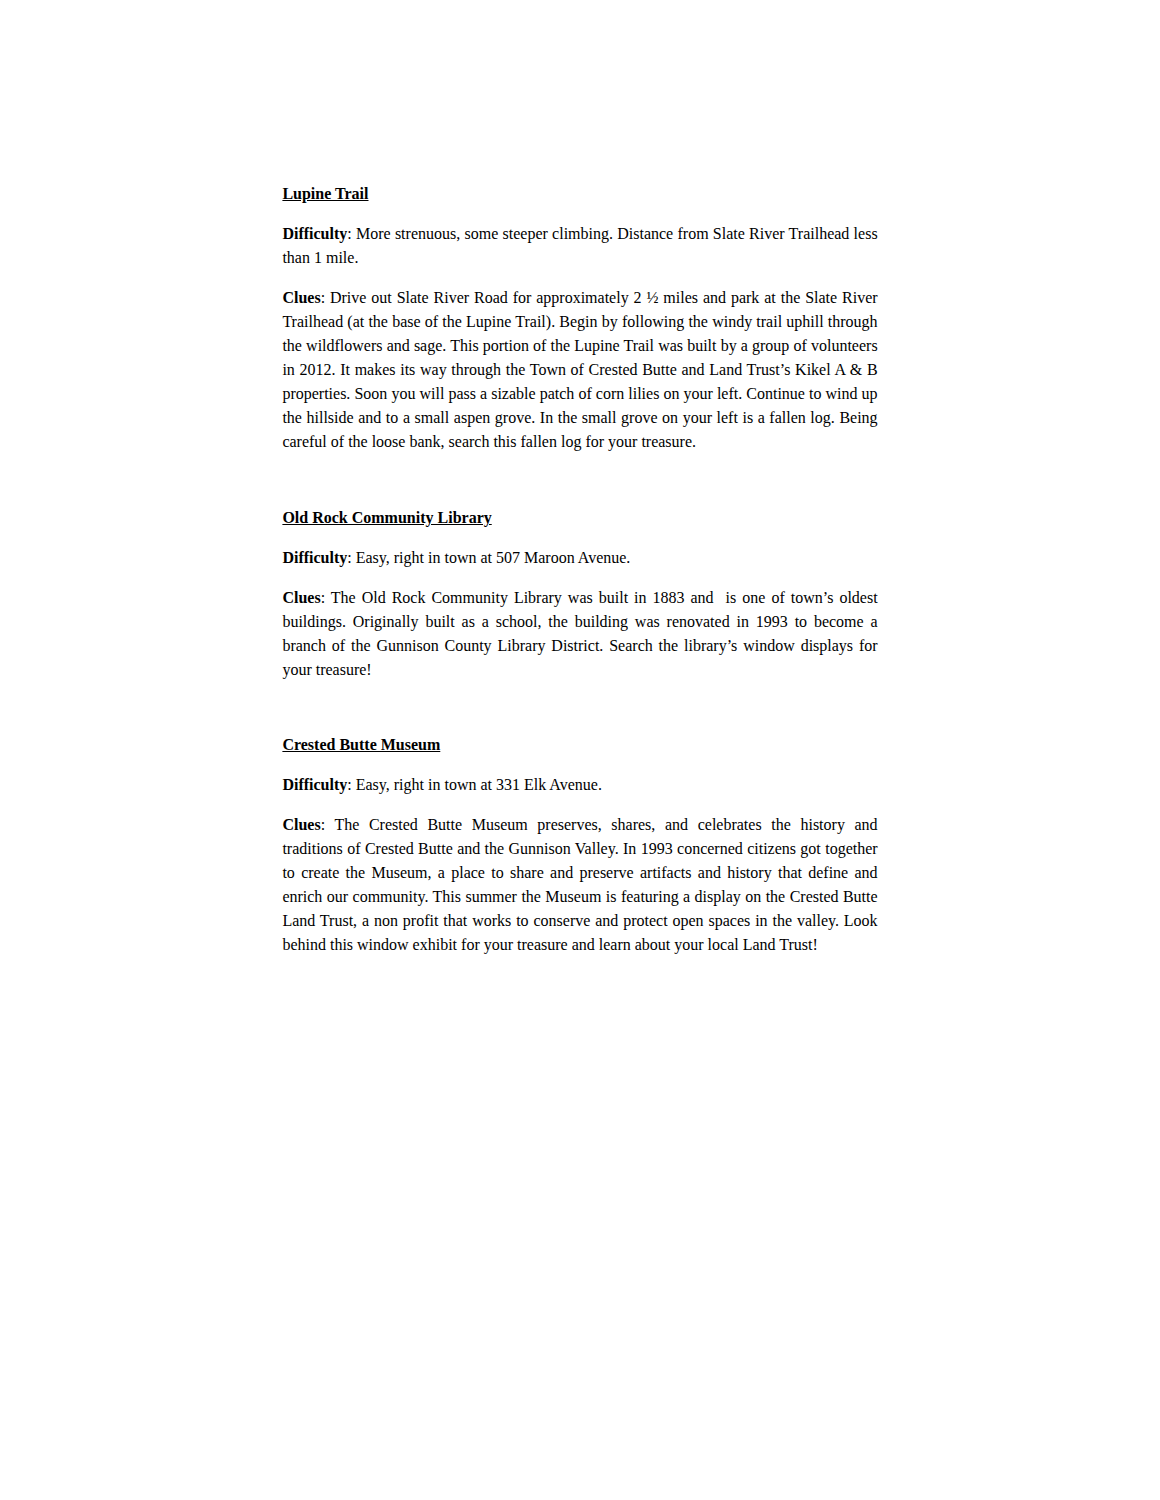Lupine Trail
Difficulty: More strenuous, some steeper climbing. Distance from Slate River Trailhead less than 1 mile.
Clues: Drive out Slate River Road for approximately 2 ½ miles and park at the Slate River Trailhead (at the base of the Lupine Trail). Begin by following the windy trail uphill through the wildflowers and sage. This portion of the Lupine Trail was built by a group of volunteers in 2012. It makes its way through the Town of Crested Butte and Land Trust’s Kikel A & B properties. Soon you will pass a sizable patch of corn lilies on your left. Continue to wind up the hillside and to a small aspen grove. In the small grove on your left is a fallen log. Being careful of the loose bank, search this fallen log for your treasure.
Old Rock Community Library
Difficulty: Easy, right in town at 507 Maroon Avenue.
Clues: The Old Rock Community Library was built in 1883 and is one of town’s oldest buildings. Originally built as a school, the building was renovated in 1993 to become a branch of the Gunnison County Library District. Search the library’s window displays for your treasure!
Crested Butte Museum
Difficulty: Easy, right in town at 331 Elk Avenue.
Clues: The Crested Butte Museum preserves, shares, and celebrates the history and traditions of Crested Butte and the Gunnison Valley. In 1993 concerned citizens got together to create the Museum, a place to share and preserve artifacts and history that define and enrich our community. This summer the Museum is featuring a display on the Crested Butte Land Trust, a non profit that works to conserve and protect open spaces in the valley. Look behind this window exhibit for your treasure and learn about your local Land Trust!